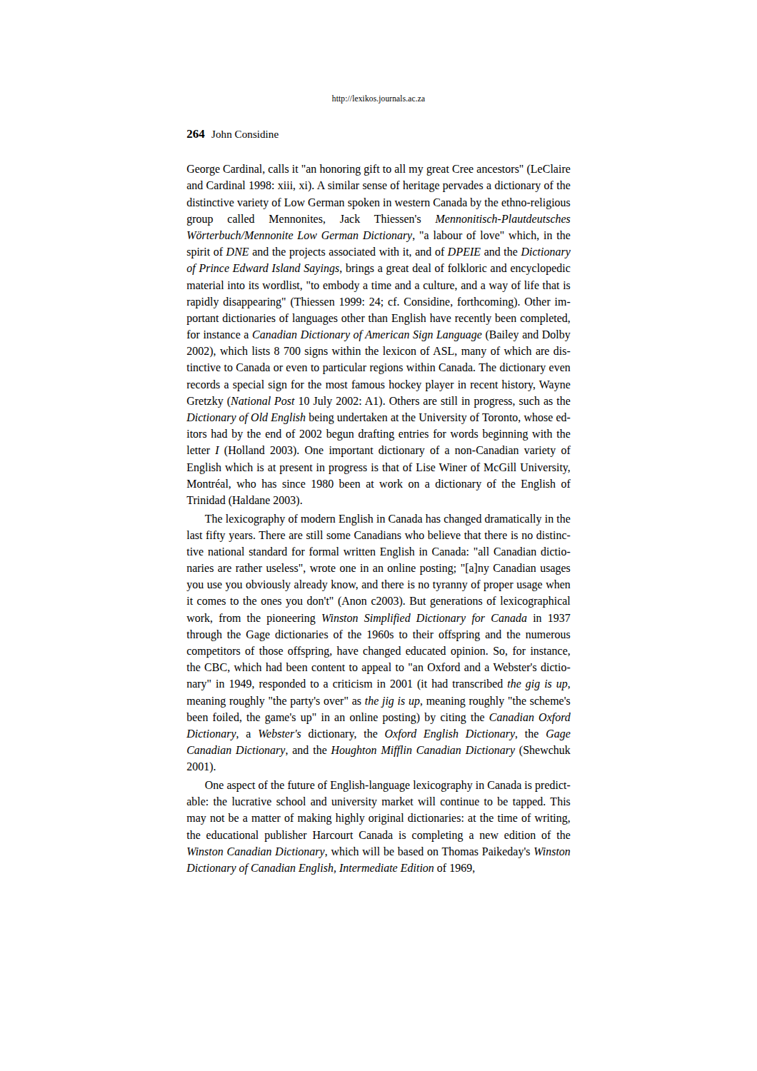http://lexikos.journals.ac.za
264 John Considine
George Cardinal, calls it "an honoring gift to all my great Cree ancestors" (LeClaire and Cardinal 1998: xiii, xi). A similar sense of heritage pervades a dictionary of the distinctive variety of Low German spoken in western Canada by the ethno-religious group called Mennonites, Jack Thiessen's Mennonitisch-Plautdeutsches Wörterbuch/Mennonite Low German Dictionary, "a labour of love" which, in the spirit of DNE and the projects associated with it, and of DPEIE and the Dictionary of Prince Edward Island Sayings, brings a great deal of folkloric and encyclopedic material into its wordlist, "to embody a time and a culture, and a way of life that is rapidly disappearing" (Thiessen 1999: 24; cf. Considine, forthcoming). Other important dictionaries of languages other than English have recently been completed, for instance a Canadian Dictionary of American Sign Language (Bailey and Dolby 2002), which lists 8 700 signs within the lexicon of ASL, many of which are distinctive to Canada or even to particular regions within Canada. The dictionary even records a special sign for the most famous hockey player in recent history, Wayne Gretzky (National Post 10 July 2002: A1). Others are still in progress, such as the Dictionary of Old English being undertaken at the University of Toronto, whose editors had by the end of 2002 begun drafting entries for words beginning with the letter I (Holland 2003). One important dictionary of a non-Canadian variety of English which is at present in progress is that of Lise Winer of McGill University, Montréal, who has since 1980 been at work on a dictionary of the English of Trinidad (Haldane 2003).
The lexicography of modern English in Canada has changed dramatically in the last fifty years. There are still some Canadians who believe that there is no distinctive national standard for formal written English in Canada: "all Canadian dictionaries are rather useless", wrote one in an online posting; "[a]ny Canadian usages you use you obviously already know, and there is no tyranny of proper usage when it comes to the ones you don't" (Anon c2003). But generations of lexicographical work, from the pioneering Winston Simplified Dictionary for Canada in 1937 through the Gage dictionaries of the 1960s to their offspring and the numerous competitors of those offspring, have changed educated opinion. So, for instance, the CBC, which had been content to appeal to "an Oxford and a Webster's dictionary" in 1949, responded to a criticism in 2001 (it had transcribed the gig is up, meaning roughly "the party's over" as the jig is up, meaning roughly "the scheme's been foiled, the game's up" in an online posting) by citing the Canadian Oxford Dictionary, a Webster's dictionary, the Oxford English Dictionary, the Gage Canadian Dictionary, and the Houghton Mifflin Canadian Dictionary (Shewchuk 2001).
One aspect of the future of English-language lexicography in Canada is predictable: the lucrative school and university market will continue to be tapped. This may not be a matter of making highly original dictionaries: at the time of writing, the educational publisher Harcourt Canada is completing a new edition of the Winston Canadian Dictionary, which will be based on Thomas Paikeday's Winston Dictionary of Canadian English, Intermediate Edition of 1969,